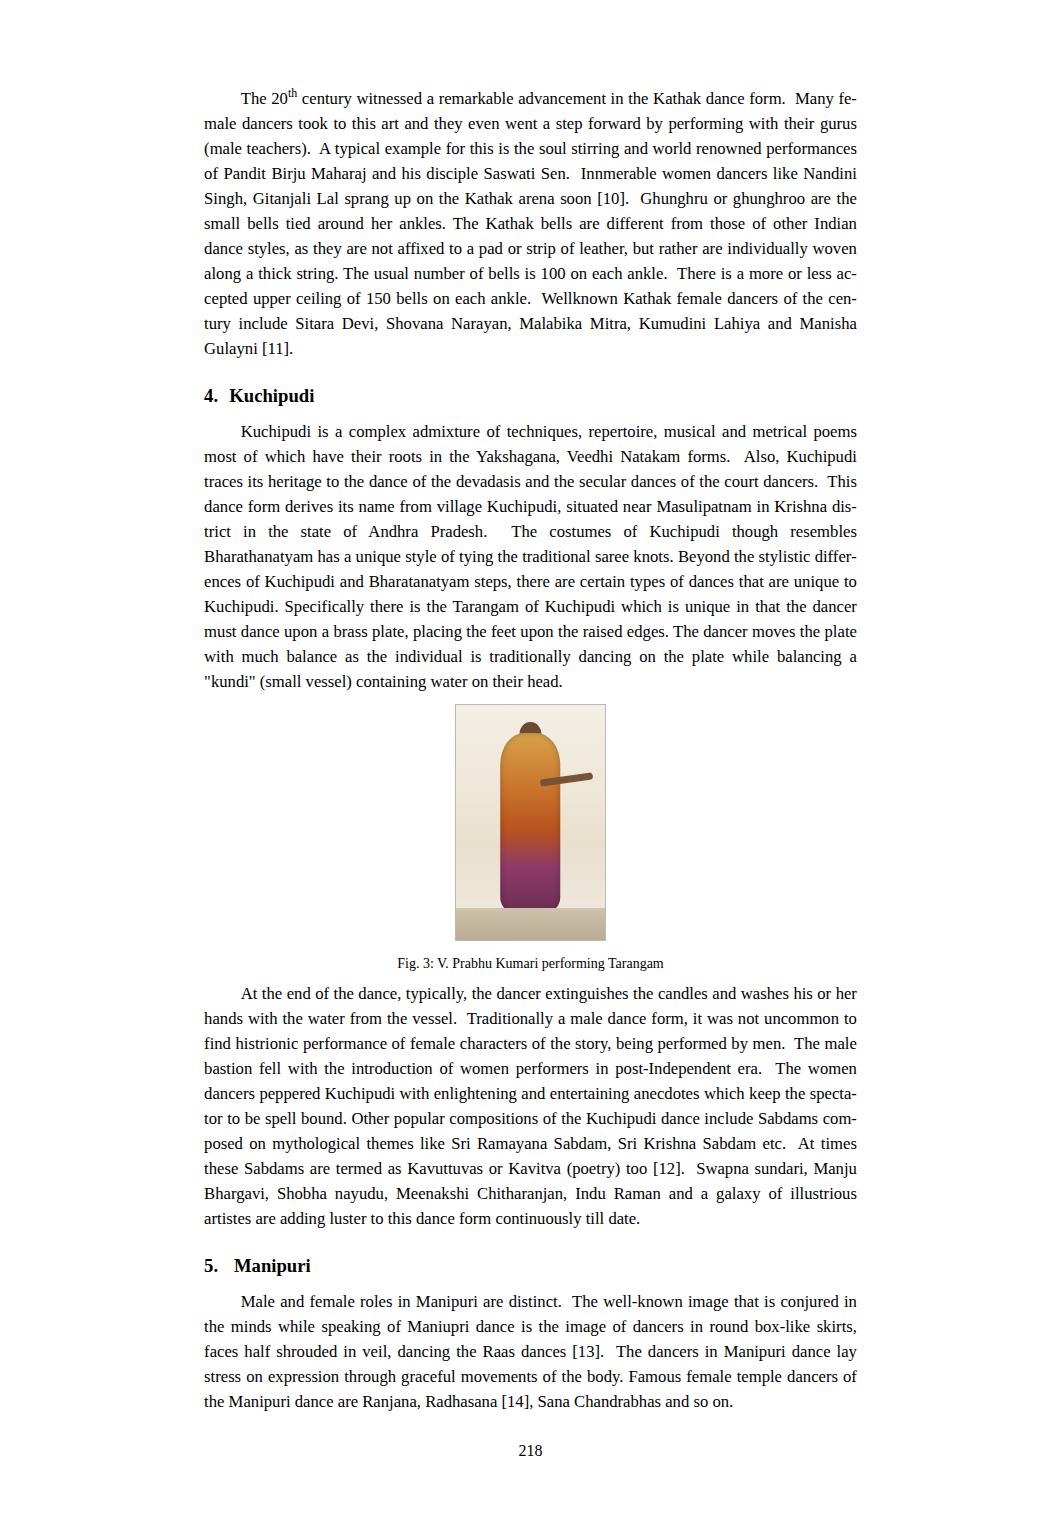The 20th century witnessed a remarkable advancement in the Kathak dance form. Many female dancers took to this art and they even went a step forward by performing with their gurus (male teachers). A typical example for this is the soul stirring and world renowned performances of Pandit Birju Maharaj and his disciple Saswati Sen. Innmerable women dancers like Nandini Singh, Gitanjali Lal sprang up on the Kathak arena soon [10]. Ghunghru or ghunghroo are the small bells tied around her ankles. The Kathak bells are different from those of other Indian dance styles, as they are not affixed to a pad or strip of leather, but rather are individually woven along a thick string. The usual number of bells is 100 on each ankle. There is a more or less accepted upper ceiling of 150 bells on each ankle. Wellknown Kathak female dancers of the century include Sitara Devi, Shovana Narayan, Malabika Mitra, Kumudini Lahiya and Manisha Gulayni [11].
4. Kuchipudi
Kuchipudi is a complex admixture of techniques, repertoire, musical and metrical poems most of which have their roots in the Yakshagana, Veedhi Natakam forms. Also, Kuchipudi traces its heritage to the dance of the devadasis and the secular dances of the court dancers. This dance form derives its name from village Kuchipudi, situated near Masulipatnam in Krishna district in the state of Andhra Pradesh. The costumes of Kuchipudi though resembles Bharathanatyam has a unique style of tying the traditional saree knots. Beyond the stylistic differences of Kuchipudi and Bharatanatyam steps, there are certain types of dances that are unique to Kuchipudi. Specifically there is the Tarangam of Kuchipudi which is unique in that the dancer must dance upon a brass plate, placing the feet upon the raised edges. The dancer moves the plate with much balance as the individual is traditionally dancing on the plate while balancing a "kundi" (small vessel) containing water on their head.
Fig. 3: V. Prabhu Kumari performing Tarangam
At the end of the dance, typically, the dancer extinguishes the candles and washes his or her hands with the water from the vessel. Traditionally a male dance form, it was not uncommon to find histrionic performance of female characters of the story, being performed by men. The male bastion fell with the introduction of women performers in post-Independent era. The women dancers peppered Kuchipudi with enlightening and entertaining anecdotes which keep the spectator to be spell bound. Other popular compositions of the Kuchipudi dance include Sabdams composed on mythological themes like Sri Ramayana Sabdam, Sri Krishna Sabdam etc. At times these Sabdams are termed as Kavuttuvas or Kavitva (poetry) too [12]. Swapna sundari, Manju Bhargavi, Shobha nayudu, Meenakshi Chitharanjan, Indu Raman and a galaxy of illustrious artistes are adding luster to this dance form continuously till date.
5. Manipuri
Male and female roles in Manipuri are distinct. The well-known image that is conjured in the minds while speaking of Maniupri dance is the image of dancers in round box-like skirts, faces half shrouded in veil, dancing the Raas dances [13]. The dancers in Manipuri dance lay stress on expression through graceful movements of the body. Famous female temple dancers of the Manipuri dance are Ranjana, Radhasana [14], Sana Chandrabhas and so on.
218